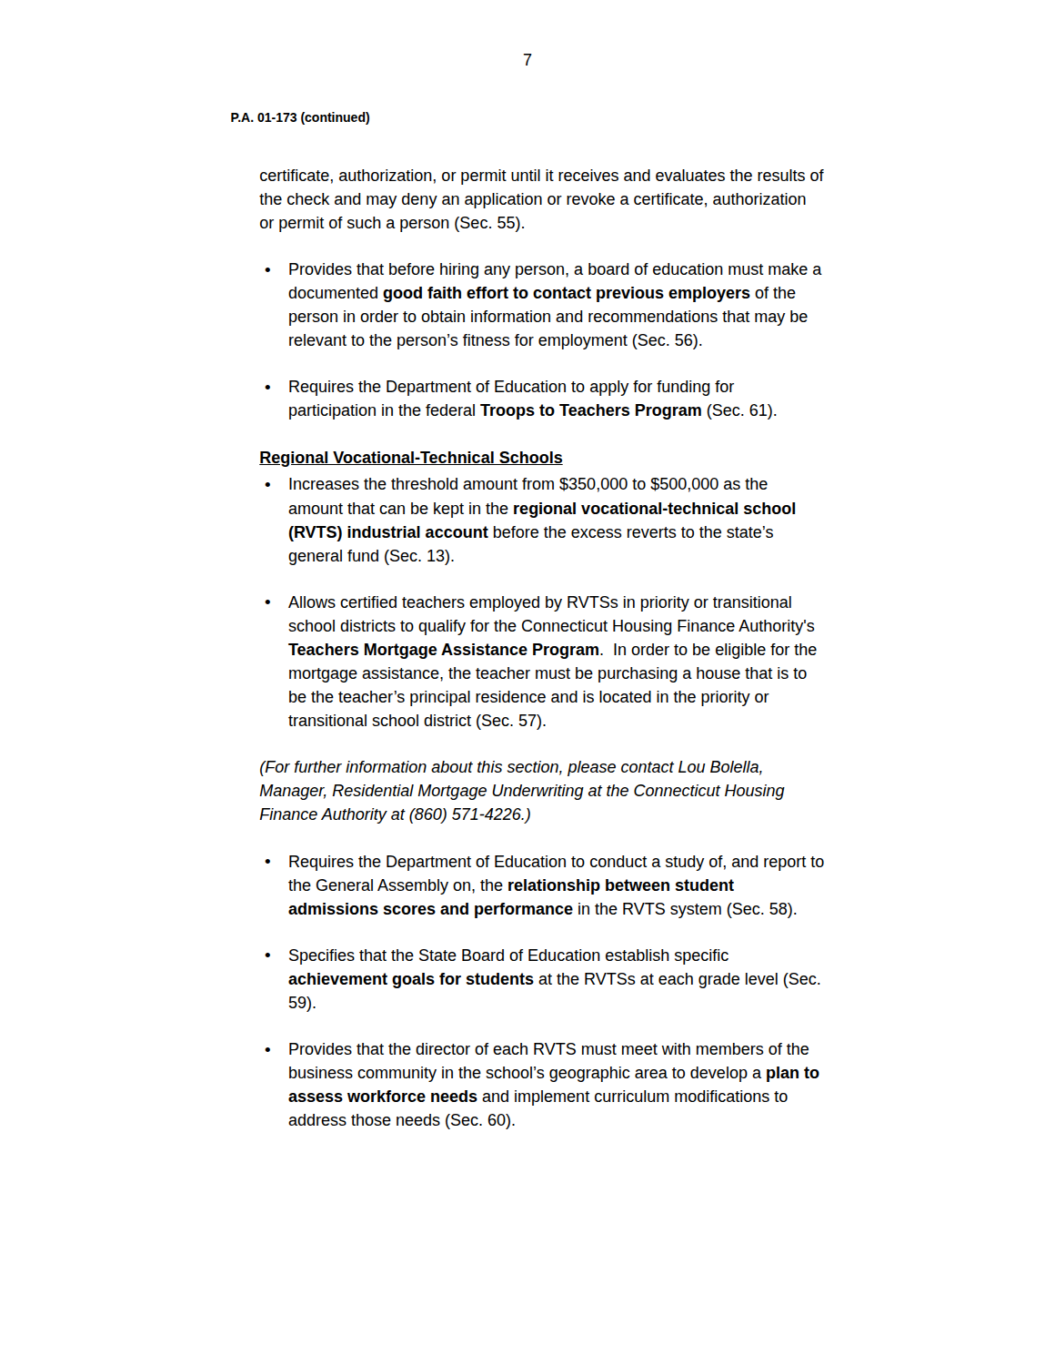7
P.A. 01-173 (continued)
certificate, authorization, or permit until it receives and evaluates the results of the check and may deny an application or revoke a certificate, authorization or permit of such a person (Sec. 55).
Provides that before hiring any person, a board of education must make a documented good faith effort to contact previous employers of the person in order to obtain information and recommendations that may be relevant to the person’s fitness for employment (Sec. 56).
Requires the Department of Education to apply for funding for participation in the federal Troops to Teachers Program (Sec. 61).
Regional Vocational-Technical Schools
Increases the threshold amount from $350,000 to $500,000 as the amount that can be kept in the regional vocational-technical school (RVTS) industrial account before the excess reverts to the state’s general fund (Sec. 13).
Allows certified teachers employed by RVTSs in priority or transitional school districts to qualify for the Connecticut Housing Finance Authority's Teachers Mortgage Assistance Program. In order to be eligible for the mortgage assistance, the teacher must be purchasing a house that is to be the teacher’s principal residence and is located in the priority or transitional school district (Sec. 57).
(For further information about this section, please contact Lou Bolella, Manager, Residential Mortgage Underwriting at the Connecticut Housing Finance Authority at (860) 571-4226.)
Requires the Department of Education to conduct a study of, and report to the General Assembly on, the relationship between student admissions scores and performance in the RVTS system (Sec. 58).
Specifies that the State Board of Education establish specific achievement goals for students at the RVTSs at each grade level (Sec. 59).
Provides that the director of each RVTS must meet with members of the business community in the school’s geographic area to develop a plan to assess workforce needs and implement curriculum modifications to address those needs (Sec. 60).